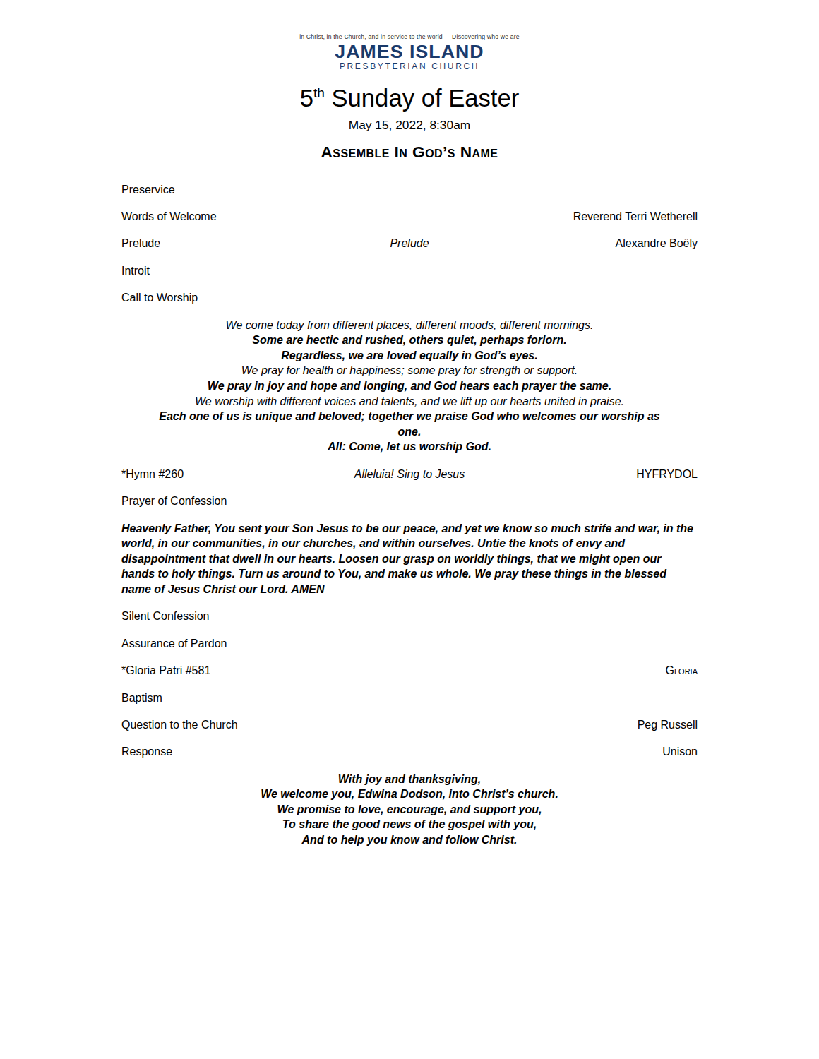in Christ, in the Church, and in service to the world · Discovering who we are JAMES ISLAND PRESBYTERIAN CHURCH
5th Sunday of Easter
May 15, 2022, 8:30am
Assemble In God’s Name
Preservice
Words of Welcome Reverend Terri Wetherell
Prelude Prelude Alexandre Boëly
Introit
Call to Worship
We come today from different places, different moods, different mornings.
Some are hectic and rushed, others quiet, perhaps forlorn.
Regardless, we are loved equally in God’s eyes.
We pray for health or happiness; some pray for strength or support.
We pray in joy and hope and longing, and God hears each prayer the same.
We worship with different voices and talents, and we lift up our hearts united in praise.
Each one of us is unique and beloved; together we praise God who welcomes our worship as one.
All: Come, let us worship God.
*Hymn #260 Alleluia! Sing to Jesus HYFRYDOL
Prayer of Confession
Heavenly Father, You sent your Son Jesus to be our peace, and yet we know so much strife and war, in the world, in our communities, in our churches, and within ourselves. Untie the knots of envy and disappointment that dwell in our hearts. Loosen our grasp on worldly things, that we might open our hands to holy things. Turn us around to You, and make us whole. We pray these things in the blessed name of Jesus Christ our Lord. AMEN
Silent Confession
Assurance of Pardon
*Gloria Patri #581 Gloria
Baptism
Question to the Church Peg Russell
Response Unison
With joy and thanksgiving,
We welcome you, Edwina Dodson, into Christ’s church.
We promise to love, encourage, and support you,
To share the good news of the gospel with you,
And to help you know and follow Christ.